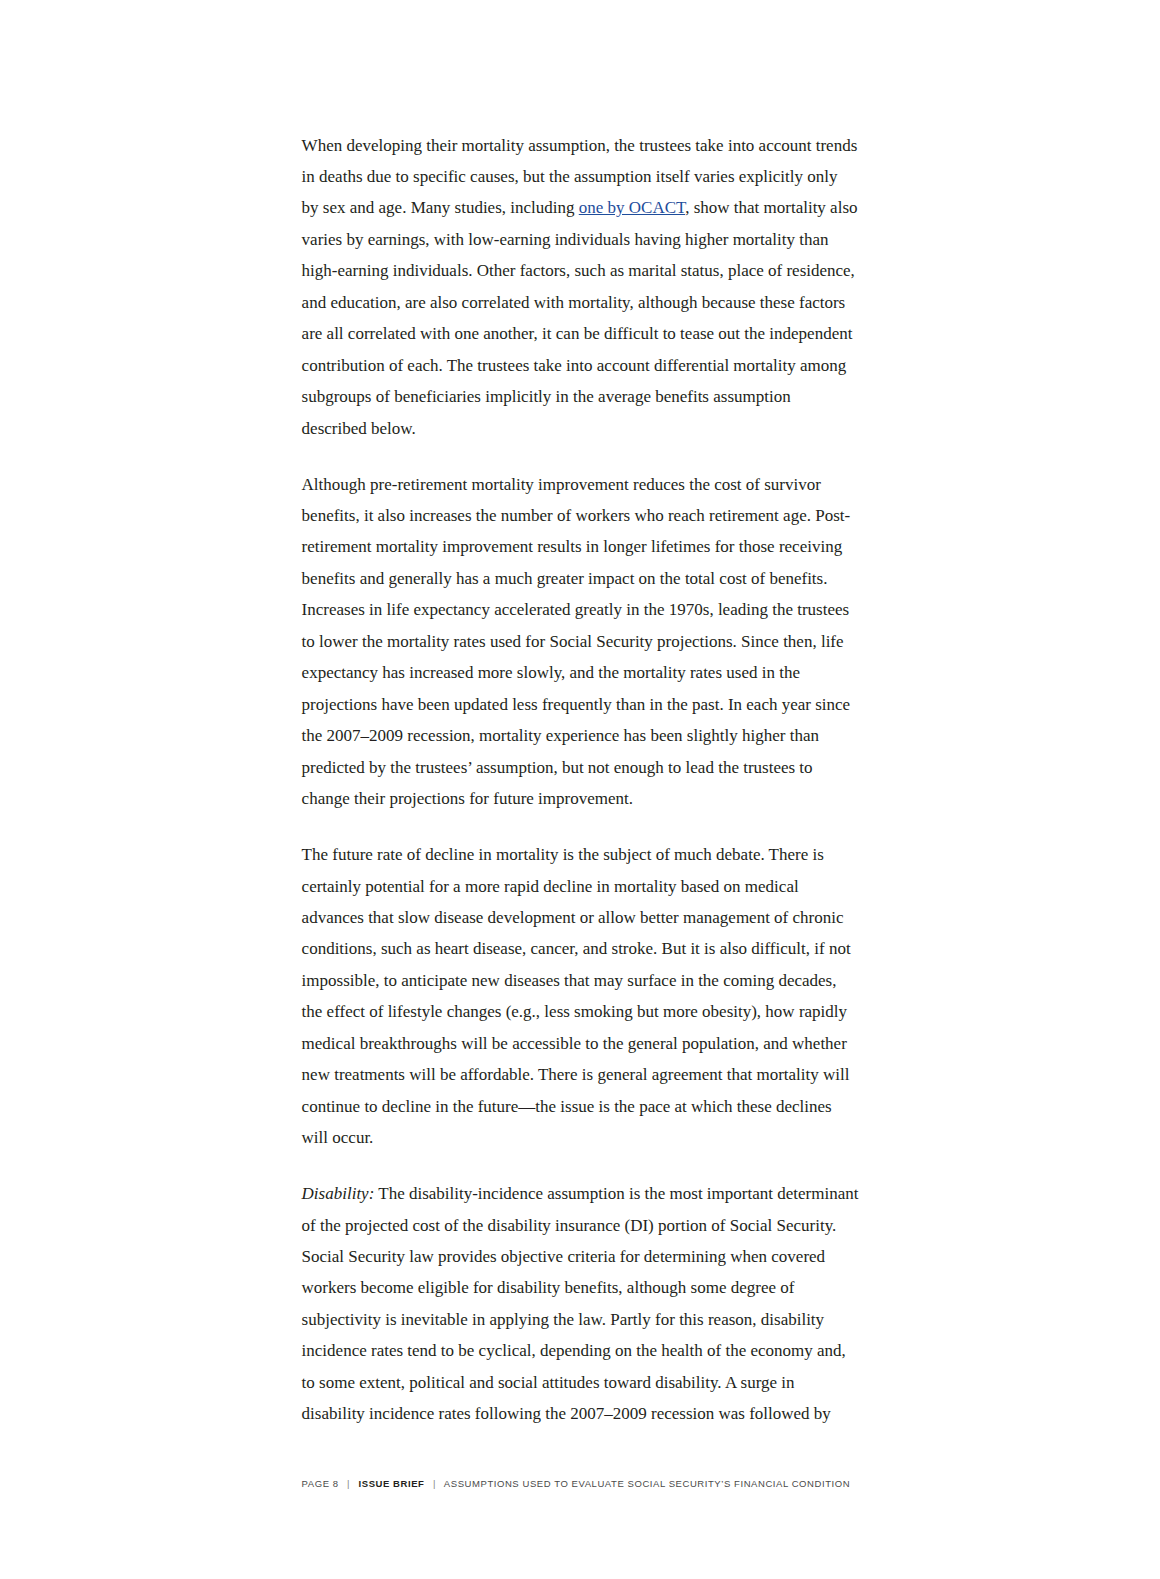When developing their mortality assumption, the trustees take into account trends in deaths due to specific causes, but the assumption itself varies explicitly only by sex and age. Many studies, including one by OCACT, show that mortality also varies by earnings, with low-earning individuals having higher mortality than high-earning individuals. Other factors, such as marital status, place of residence, and education, are also correlated with mortality, although because these factors are all correlated with one another, it can be difficult to tease out the independent contribution of each. The trustees take into account differential mortality among subgroups of beneficiaries implicitly in the average benefits assumption described below.
Although pre-retirement mortality improvement reduces the cost of survivor benefits, it also increases the number of workers who reach retirement age. Post-retirement mortality improvement results in longer lifetimes for those receiving benefits and generally has a much greater impact on the total cost of benefits. Increases in life expectancy accelerated greatly in the 1970s, leading the trustees to lower the mortality rates used for Social Security projections. Since then, life expectancy has increased more slowly, and the mortality rates used in the projections have been updated less frequently than in the past. In each year since the 2007–2009 recession, mortality experience has been slightly higher than predicted by the trustees’ assumption, but not enough to lead the trustees to change their projections for future improvement.
The future rate of decline in mortality is the subject of much debate. There is certainly potential for a more rapid decline in mortality based on medical advances that slow disease development or allow better management of chronic conditions, such as heart disease, cancer, and stroke. But it is also difficult, if not impossible, to anticipate new diseases that may surface in the coming decades, the effect of lifestyle changes (e.g., less smoking but more obesity), how rapidly medical breakthroughs will be accessible to the general population, and whether new treatments will be affordable. There is general agreement that mortality will continue to decline in the future—the issue is the pace at which these declines will occur.
Disability: The disability-incidence assumption is the most important determinant of the projected cost of the disability insurance (DI) portion of Social Security. Social Security law provides objective criteria for determining when covered workers become eligible for disability benefits, although some degree of subjectivity is inevitable in applying the law. Partly for this reason, disability incidence rates tend to be cyclical, depending on the health of the economy and, to some extent, political and social attitudes toward disability. A surge in disability incidence rates following the 2007–2009 recession was followed by
PAGE 8 | ISSUE BRIEF | ASSUMPTIONS USED TO EVALUATE SOCIAL SECURITY’S FINANCIAL CONDITION